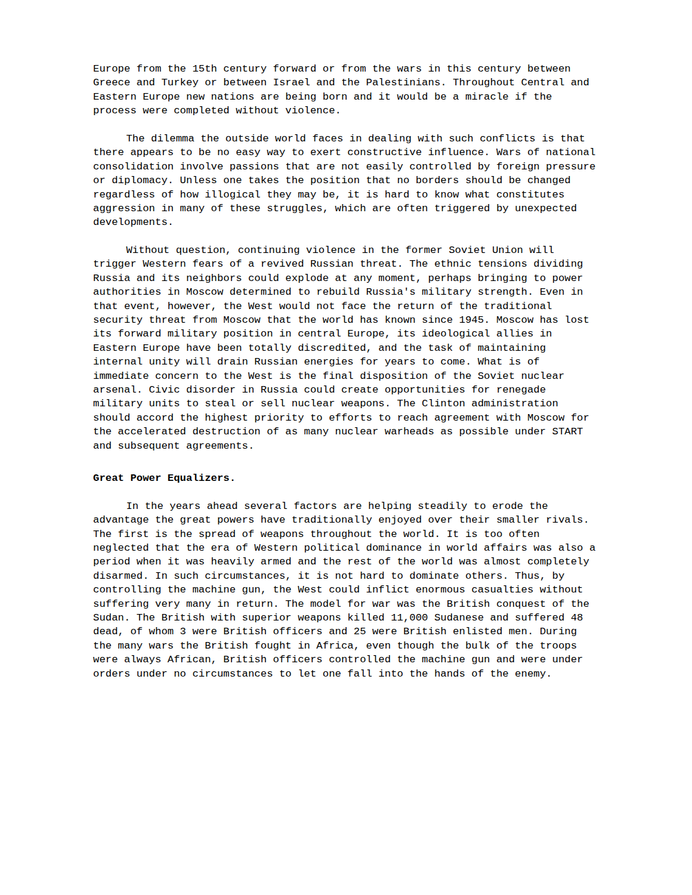Europe from the 15th century forward or from the wars in this century between Greece and Turkey or between Israel and the Palestinians. Throughout Central and Eastern Europe new nations are being born and it would be a miracle if the process were completed without violence.
The dilemma the outside world faces in dealing with such conflicts is that there appears to be no easy way to exert constructive influence. Wars of national consolidation involve passions that are not easily controlled by foreign pressure or diplomacy. Unless one takes the position that no borders should be changed regardless of how illogical they may be, it is hard to know what constitutes aggression in many of these struggles, which are often triggered by unexpected developments.
Without question, continuing violence in the former Soviet Union will trigger Western fears of a revived Russian threat. The ethnic tensions dividing Russia and its neighbors could explode at any moment, perhaps bringing to power authorities in Moscow determined to rebuild Russia's military strength. Even in that event, however, the West would not face the return of the traditional security threat from Moscow that the world has known since 1945. Moscow has lost its forward military position in central Europe, its ideological allies in Eastern Europe have been totally discredited, and the task of maintaining internal unity will drain Russian energies for years to come. What is of immediate concern to the West is the final disposition of the Soviet nuclear arsenal. Civic disorder in Russia could create opportunities for renegade military units to steal or sell nuclear weapons. The Clinton administration should accord the highest priority to efforts to reach agreement with Moscow for the accelerated destruction of as many nuclear warheads as possible under START and subsequent agreements.
Great Power Equalizers.
In the years ahead several factors are helping steadily to erode the advantage the great powers have traditionally enjoyed over their smaller rivals. The first is the spread of weapons throughout the world. It is too often neglected that the era of Western political dominance in world affairs was also a period when it was heavily armed and the rest of the world was almost completely disarmed. In such circumstances, it is not hard to dominate others. Thus, by controlling the machine gun, the West could inflict enormous casualties without suffering very many in return. The model for war was the British conquest of the Sudan. The British with superior weapons killed 11,000 Sudanese and suffered 48 dead, of whom 3 were British officers and 25 were British enlisted men. During the many wars the British fought in Africa, even though the bulk of the troops were always African, British officers controlled the machine gun and were under orders under no circumstances to let one fall into the hands of the enemy.